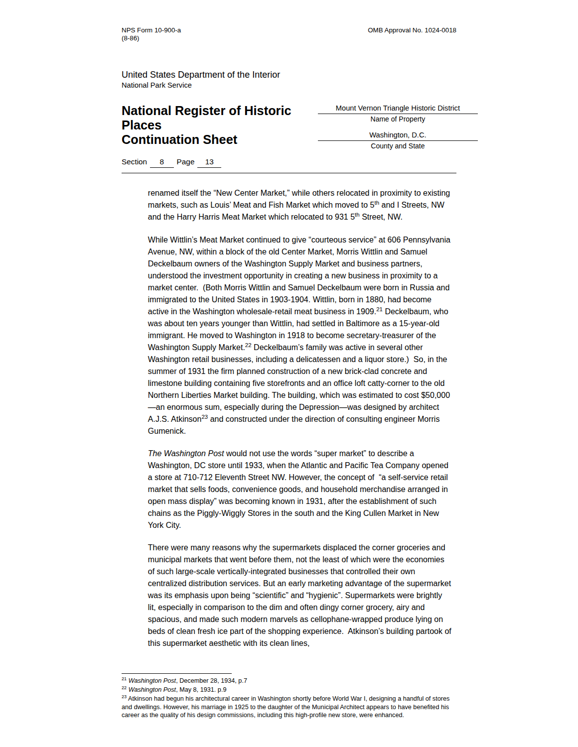NPS Form 10-900-a
(8-86)
OMB Approval No. 1024-0018
United States Department of the Interior
National Park Service
National Register of Historic Places
Continuation Sheet
Mount Vernon Triangle Historic District
Name of Property
Washington, D.C.
County and State
Section 8 Page 13
renamed itself the “New Center Market,” while others relocated in proximity to existing markets, such as Louis’ Meat and Fish Market which moved to 5th and I Streets, NW and the Harry Harris Meat Market which relocated to 931 5th Street, NW.
While Wittlin’s Meat Market continued to give “courteous service” at 606 Pennsylvania Avenue, NW, within a block of the old Center Market, Morris Wittlin and Samuel Deckelbaum owners of the Washington Supply Market and business partners, understood the investment opportunity in creating a new business in proximity to a market center. (Both Morris Wittlin and Samuel Deckelbaum were born in Russia and immigrated to the United States in 1903-1904. Wittlin, born in 1880, had become active in the Washington wholesale-retail meat business in 1909.21 Deckelbaum, who was about ten years younger than Wittlin, had settled in Baltimore as a 15-year-old immigrant. He moved to Washington in 1918 to become secretary-treasurer of the Washington Supply Market.22 Deckelbaum’s family was active in several other Washington retail businesses, including a delicatessen and a liquor store.) So, in the summer of 1931 the firm planned construction of a new brick-clad concrete and limestone building containing five storefronts and an office loft catty-corner to the old Northern Liberties Market building. The building, which was estimated to cost $50,000—an enormous sum, especially during the Depression—was designed by architect A.J.S. Atkinson23 and constructed under the direction of consulting engineer Morris Gumenick.
The Washington Post would not use the words “super market” to describe a Washington, DC store until 1933, when the Atlantic and Pacific Tea Company opened a store at 710-712 Eleventh Street NW. However, the concept of “a self-service retail market that sells foods, convenience goods, and household merchandise arranged in open mass display” was becoming known in 1931, after the establishment of such chains as the Piggly-Wiggly Stores in the south and the King Cullen Market in New York City.
There were many reasons why the supermarkets displaced the corner groceries and municipal markets that went before them, not the least of which were the economies of such large-scale vertically-integrated businesses that controlled their own centralized distribution services. But an early marketing advantage of the supermarket was its emphasis upon being “scientific” and “hygienic”. Supermarkets were brightly lit, especially in comparison to the dim and often dingy corner grocery, airy and spacious, and made such modern marvels as cellophane-wrapped produce lying on beds of clean fresh ice part of the shopping experience. Atkinson’s building partook of this supermarket aesthetic with its clean lines,
21 Washington Post, December 28, 1934, p.7
22 Washington Post, May 8, 1931. p.9
23 Atkinson had begun his architectural career in Washington shortly before World War I, designing a handful of stores and dwellings. However, his marriage in 1925 to the daughter of the Municipal Architect appears to have benefited his career as the quality of his design commissions, including this high-profile new store, were enhanced.